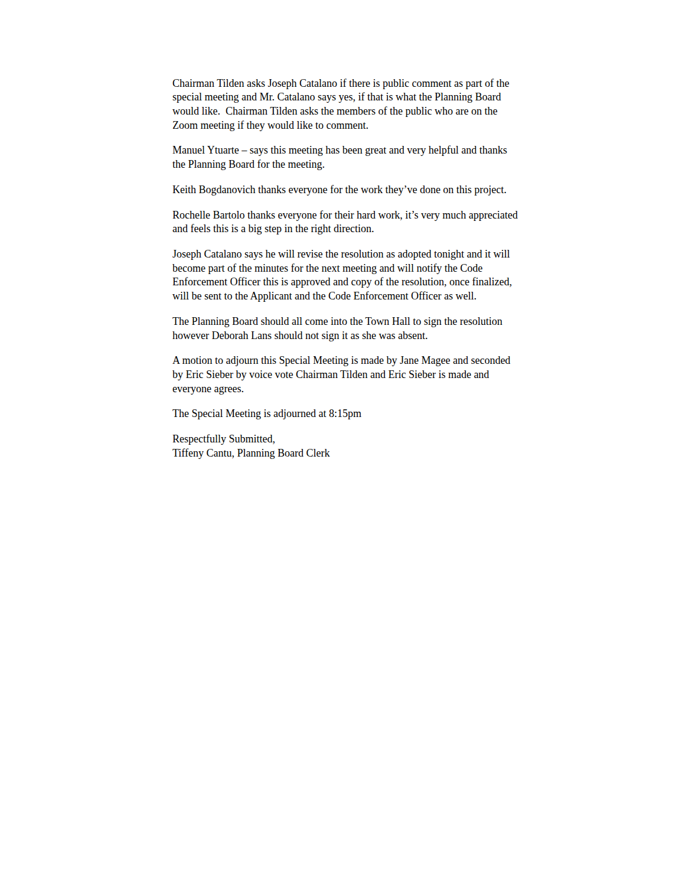Chairman Tilden asks Joseph Catalano if there is public comment as part of the special meeting and Mr. Catalano says yes, if that is what the Planning Board would like. Chairman Tilden asks the members of the public who are on the Zoom meeting if they would like to comment.
Manuel Ytuarte – says this meeting has been great and very helpful and thanks the Planning Board for the meeting.
Keith Bogdanovich thanks everyone for the work they’ve done on this project.
Rochelle Bartolo thanks everyone for their hard work, it’s very much appreciated and feels this is a big step in the right direction.
Joseph Catalano says he will revise the resolution as adopted tonight and it will become part of the minutes for the next meeting and will notify the Code Enforcement Officer this is approved and copy of the resolution, once finalized, will be sent to the Applicant and the Code Enforcement Officer as well.
The Planning Board should all come into the Town Hall to sign the resolution however Deborah Lans should not sign it as she was absent.
A motion to adjourn this Special Meeting is made by Jane Magee and seconded by Eric Sieber by voice vote Chairman Tilden and Eric Sieber is made and everyone agrees.
The Special Meeting is adjourned at 8:15pm
Respectfully Submitted,
Tiffeny Cantu, Planning Board Clerk